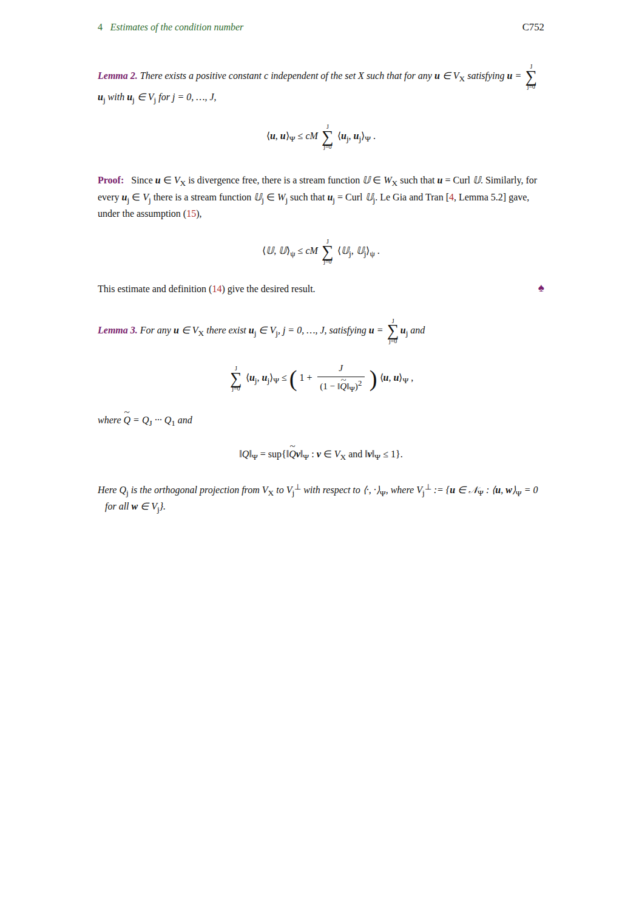4 Estimates of the condition number
C752
Lemma 2. There exists a positive constant c independent of the set X such that for any u ∈ VX satisfying u = J∑j=0 uj with uj ∈ Vj for j = 0, …, J,
⟨u, u⟩Ψ ≤ cM J∑j=0 ⟨uj, uj⟩Ψ .
Proof: Since u ∈ VX is divergence free, there is a stream function 𝕌 ∈ WX such that u = Curl 𝕌. Similarly, for every uj ∈ Vj there is a stream function 𝕌j ∈ Wj such that uj = Curl 𝕌j. Le Gia and Tran [4, Lemma 5.2] gave, under the assumption (15),
⟨𝕌, 𝕌⟩ψ ≤ cM J∑j=0 ⟨𝕌j, 𝕌j⟩ψ .
This estimate and definition (14) give the desired result. ♠
Lemma 3. For any u ∈ VX there exist uj ∈ Vj, j = 0, …, J, satisfying u = J∑j=0 uj and
J∑j=0 ⟨uj, uj⟩Ψ ≤ ( 1 + J (1 − ‖Q‖Ψ)2 ) ⟨u, u⟩Ψ ,
where Q = QJ ··· Q1 and
‖Q‖Ψ = sup{‖Qv‖Ψ : v ∈ VX and ‖v‖Ψ ≤ 1}.
Here Qj is the orthogonal projection from VX to Vj⊥ with respect to ⟨·, ·⟩Ψ, where Vj⊥ := {u ∈ 𝒩Ψ : ⟨u, w⟩Ψ = 0 for all w ∈ Vj}.